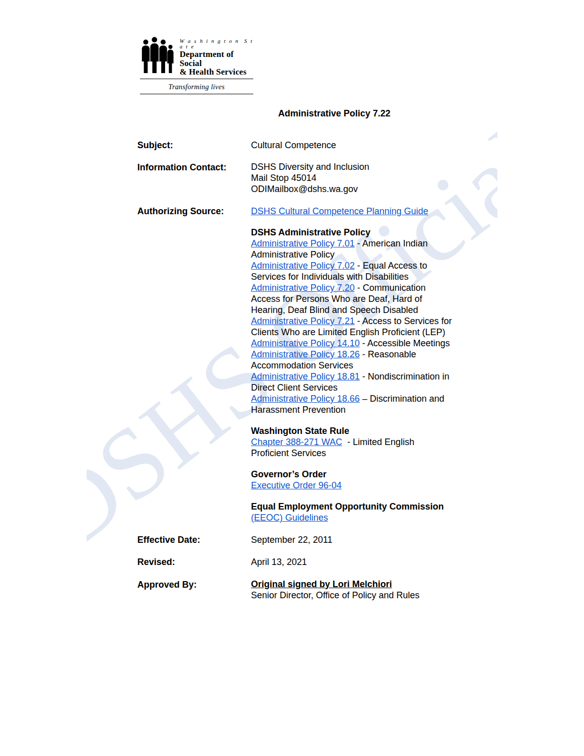DSHS Official
W a s h i n g t o n S t a t e
Department of Social
& Health Services
Transforming lives
Administrative Policy 7.22
| Subject: | Cultural Competence |
| Information Contact: | DSHS Diversity and Inclusion Mail Stop 45014 ODIMailbox@dshs.wa.gov |
| Authorizing Source: | DSHS Cultural Competence Planning Guide DSHS Administrative Policy Administrative Policy 7.01 - American Indian Administrative Policy Administrative Policy 7.02 - Equal Access to Services for Individuals with Disabilities Administrative Policy 7.20 - Communication Access for Persons Who are Deaf, Hard of Hearing, Deaf Blind and Speech Disabled Administrative Policy 7.21 - Access to Services for Clients Who are Limited English Proficient (LEP) Administrative Policy 14.10 - Accessible Meetings Administrative Policy 18.26 - Reasonable Accommodation Services Administrative Policy 18.81 - Nondiscrimination in Direct Client Services Administrative Policy 18.66 – Discrimination and Harassment Prevention Washington State Rule Chapter 388-271 WAC - Limited English Proficient Services Governor’s Order Executive Order 96-04 Equal Employment Opportunity Commission (EEOC) Guidelines |
| Effective Date: | September 22, 2011 |
| Revised: | April 13, 2021 |
| Approved By: | Original signed by Lori Melchiori Senior Director, Office of Policy and Rules |